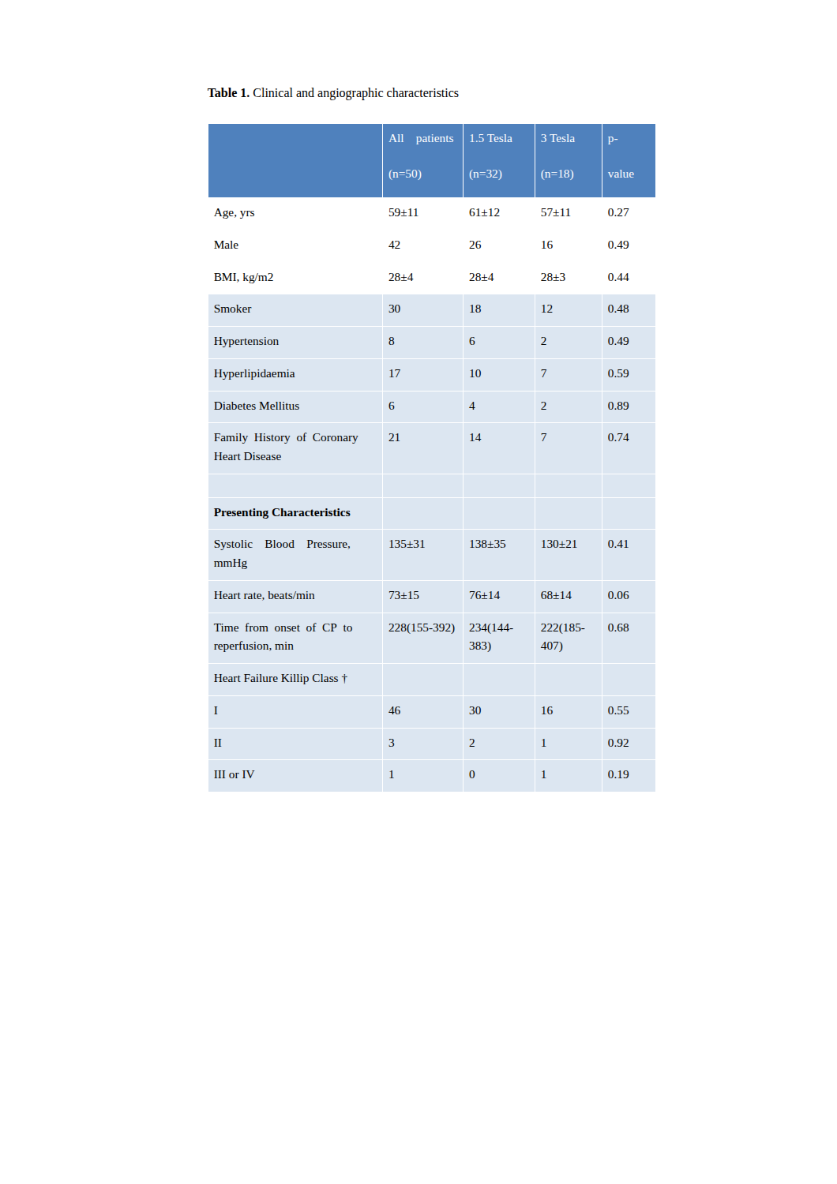Table 1. Clinical and angiographic characteristics
| | All patients (n=50) | 1.5 Tesla (n=32) | 3 Tesla (n=18) | p- value |
| --- | --- | --- | --- | --- |
| Age, yrs | 59±11 | 61±12 | 57±11 | 0.27 |
| Male | 42 | 26 | 16 | 0.49 |
| BMI, kg/m2 | 28±4 | 28±4 | 28±3 | 0.44 |
| Smoker | 30 | 18 | 12 | 0.48 |
| Hypertension | 8 | 6 | 2 | 0.49 |
| Hyperlipidaemia | 17 | 10 | 7 | 0.59 |
| Diabetes Mellitus | 6 | 4 | 2 | 0.89 |
| Family History of Coronary Heart Disease | 21 | 14 | 7 | 0.74 |
| Presenting Characteristics | | | | |
| Systolic Blood Pressure, mmHg | 135±31 | 138±35 | 130±21 | 0.41 |
| Heart rate, beats/min | 73±15 | 76±14 | 68±14 | 0.06 |
| Time from onset of CP to reperfusion, min | 228(155-392) | 234(144- 383) | 222(185- 407) | 0.68 |
| Heart Failure Killip Class † | | | | |
| I | 46 | 30 | 16 | 0.55 |
| II | 3 | 2 | 1 | 0.92 |
| III or IV | 1 | 0 | 1 | 0.19 |